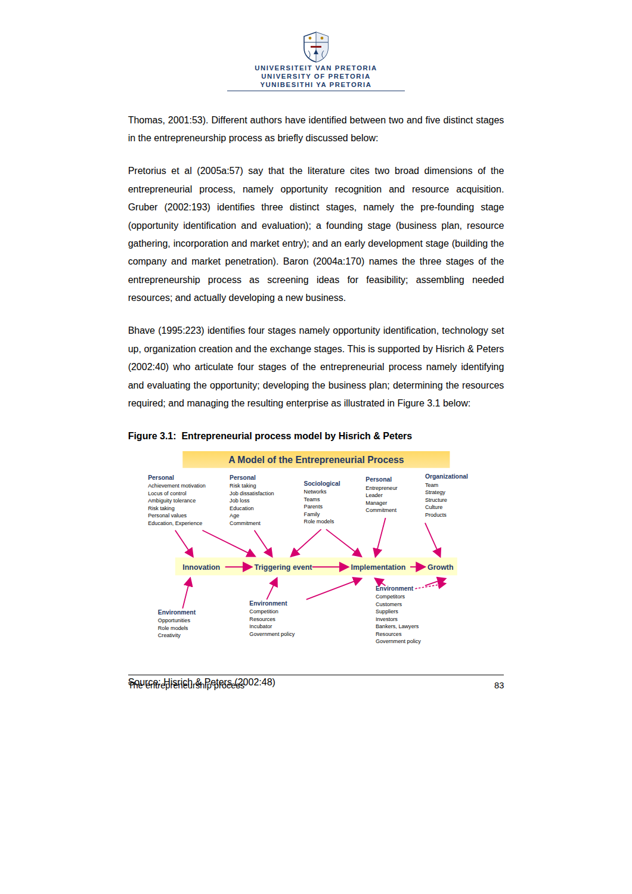UNIVERSITEIT VAN PRETORIA
UNIVERSITY OF PRETORIA
YUNIBESITHI YA PRETORIA
Thomas, 2001:53). Different authors have identified between two and five distinct stages in the entrepreneurship process as briefly discussed below:
Pretorius et al (2005a:57) say that the literature cites two broad dimensions of the entrepreneurial process, namely opportunity recognition and resource acquisition. Gruber (2002:193) identifies three distinct stages, namely the pre-founding stage (opportunity identification and evaluation); a founding stage (business plan, resource gathering, incorporation and market entry); and an early development stage (building the company and market penetration). Baron (2004a:170) names the three stages of the entrepreneurship process as screening ideas for feasibility; assembling needed resources; and actually developing a new business.
Bhave (1995:223) identifies four stages namely opportunity identification, technology set up, organization creation and the exchange stages. This is supported by Hisrich & Peters (2002:40) who articulate four stages of the entrepreneurial process namely identifying and evaluating the opportunity; developing the business plan; determining the resources required; and managing the resulting enterprise as illustrated in Figure 3.1 below:
Figure 3.1: Entrepreneurial process model by Hisrich & Peters
A Model of the Entrepreneurial Process Personal Achievement motivation Locus of control Ambiguity tolerance Risk taking Personal values Education, Experience Personal Risk taking Job dissatisfaction Job loss Education Age Commitment Sociological Networks Teams Parents Family Role models Personal Entrepreneur Leader Manager Commitment Organizational Team Strategy Structure Culture Products Innovation Triggering event Implementation Growth Environment Opportunities Role models Creativity Environment Competition Resources Incubator Government policy Environment Competitors Customers Suppliers Investors Bankers, Lawyers Resources Government policy
Source: Hisrich & Peters (2002:48)
The entrepreneurship process 83